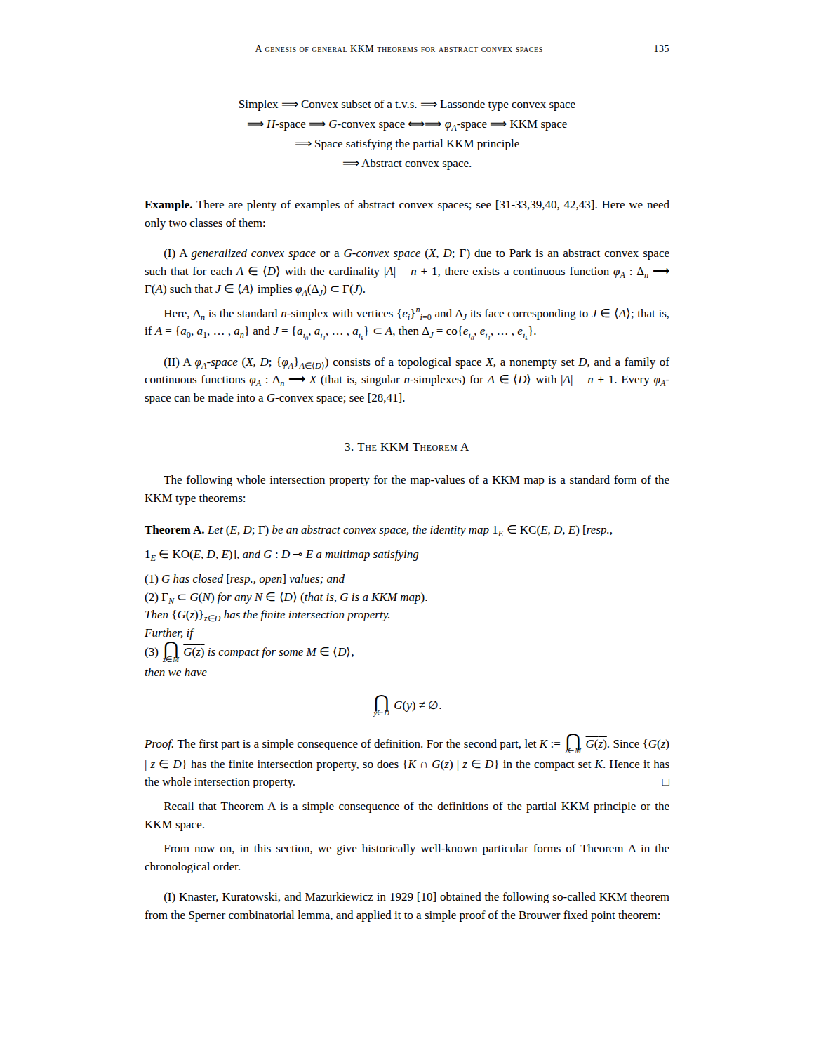A genesis of general KKM theorems for abstract convex spaces 135
Simplex ⟹ Convex subset of a t.v.s. ⟹ Lassonde type convex space
⟹ H-space ⟹ G-convex space ⟺⟹ φA-space ⟹ KKM space
⟹ Space satisfying the partial KKM principle
⟹ Abstract convex space.
Example. There are plenty of examples of abstract convex spaces; see [31-33,39,40, 42,43]. Here we need only two classes of them:
(I) A generalized convex space or a G-convex space (X, D; Γ) due to Park is an abstract convex space such that for each A ∈ ⟨D⟩ with the cardinality |A| = n + 1, there exists a continuous function φA : Δn ⟶ Γ(A) such that J ∈ ⟨A⟩ implies φA(ΔJ) ⊂ Γ(J).
Here, Δn is the standard n-simplex with vertices {ei}ni=0 and ΔJ its face corresponding to J ∈ ⟨A⟩; that is, if A = {a0, a1, … , an} and J = {ai0, ai1, … , aik} ⊂ A, then ΔJ = co{ei0, ei1, … , eik}.
(II) A φA-space (X, D; {φA}A∈⟨D⟩) consists of a topological space X, a nonempty set D, and a family of continuous functions φA : Δn ⟶ X (that is, singular n-simplexes) for A ∈ ⟨D⟩ with |A| = n + 1. Every φA-space can be made into a G-convex space; see [28,41].
3. The KKM Theorem A
The following whole intersection property for the map-values of a KKM map is a standard form of the KKM type theorems:
Theorem A. Let (E, D; Γ) be an abstract convex space, the identity map 1E ∈ KC(E, D, E) [resp.,
1E ∈ KO(E, D, E)], and G : D ⊸ E a multimap satisfying
(1) G has closed [resp., open] values; and
(2) ΓN ⊂ G(N) for any N ∈ ⟨D⟩ (that is, G is a KKM map).
Then {G(z)}z∈D has the finite intersection property.
Further, if
(3) ⋂z∈M G(z) is compact for some M ∈ ⟨D⟩,
then we have
⋂y∈D G(y) ≠ ∅.
Proof. The first part is a simple consequence of definition. For the second part, let K := ⋂z∈M G(z). Since {G(z) | z ∈ D} has the finite intersection property, so does {K ∩ G(z) | z ∈ D} in the compact set K. Hence it has the whole intersection property. □
Recall that Theorem A is a simple consequence of the definitions of the partial KKM principle or the KKM space.
From now on, in this section, we give historically well-known particular forms of Theorem A in the chronological order.
(I) Knaster, Kuratowski, and Mazurkiewicz in 1929 [10] obtained the following so-called KKM theorem from the Sperner combinatorial lemma, and applied it to a simple proof of the Brouwer fixed point theorem: